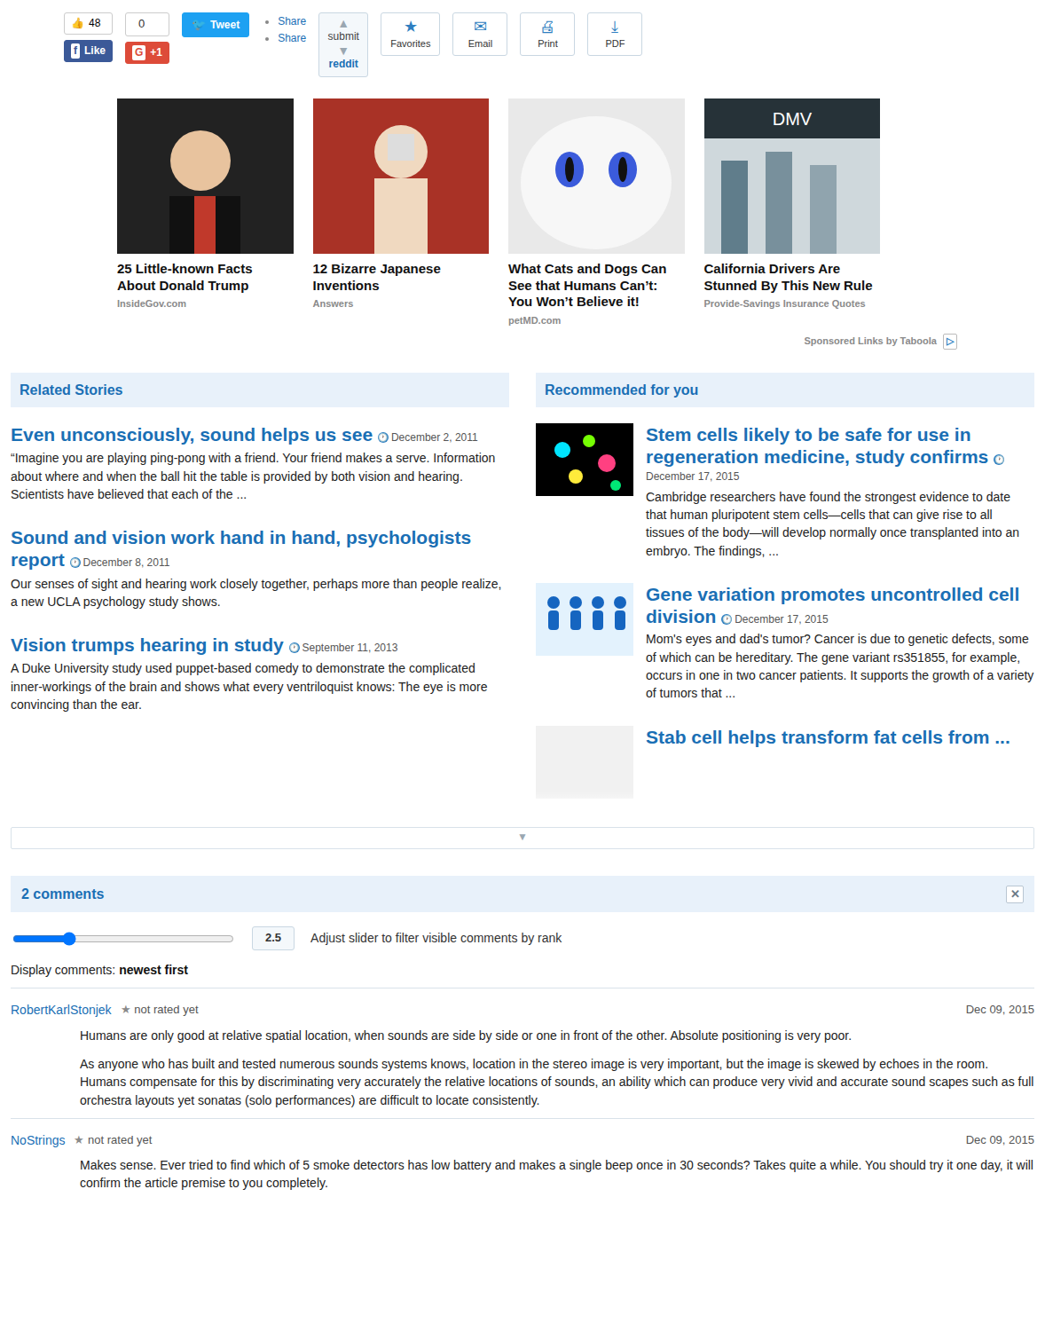👍 48 f Like
0 G+1
🐦 Tweet
Share
Share
▲ submit ▼ reddit
★Favorites
✉Email
🖨Print
⤓PDF
25 Little-known Facts About Donald Trump
InsideGov.com
12 Bizarre Japanese Inventions
Answers
What Cats and Dogs Can See that Humans Can’t: You Won’t Believe it!
petMD.com
California Drivers Are Stunned By This New Rule
Provide-Savings Insurance Quotes
Sponsored Links by Taboola ▷
Related Stories
Even unconsciously, sound helps us see 🕐December 2, 2011
“Imagine you are playing ping-pong with a friend. Your friend makes a serve. Information about where and when the ball hit the table is provided by both vision and hearing. Scientists have believed that each of the ...
Sound and vision work hand in hand, psychologists report 🕐December 8, 2011
Our senses of sight and hearing work closely together, perhaps more than people realize, a new UCLA psychology study shows.
Vision trumps hearing in study 🕐September 11, 2013
A Duke University study used puppet-based comedy to demonstrate the complicated inner-workings of the brain and shows what every ventriloquist knows: The eye is more convincing than the ear.
Recommended for you
Stem cells likely to be safe for use in regeneration medicine, study confirms 🕐
December 17, 2015
Cambridge researchers have found the strongest evidence to date that human pluripotent stem cells—cells that can give rise to all tissues of the body—will develop normally once transplanted into an embryo. The findings, ...
Gene variation promotes uncontrolled cell division 🕐December 17, 2015
Mom's eyes and dad's tumor? Cancer is due to genetic defects, some of which can be hereditary. The gene variant rs351855, for example, occurs in one in two cancer patients. It supports the growth of a variety of tumors that ...
Stab cell helps transform fat cells from ...
▼
2 comments ✕
2.5 Adjust slider to filter visible comments by rank
Display comments: newest first
RobertKarlStonjek ★ not rated yet Dec 09, 2015
Humans are only good at relative spatial location, when sounds are side by side or one in front of the other. Absolute positioning is very poor.
As anyone who has built and tested numerous sounds systems knows, location in the stereo image is very important, but the image is skewed by echoes in the room. Humans compensate for this by discriminating very accurately the relative locations of sounds, an ability which can produce very vivid and accurate sound scapes such as full orchestra layouts yet sonatas (solo performances) are difficult to locate consistently.
NoStrings ★ not rated yet Dec 09, 2015
Makes sense. Ever tried to find which of 5 smoke detectors has low battery and makes a single beep once in 30 seconds? Takes quite a while. You should try it one day, it will confirm the article premise to you completely.